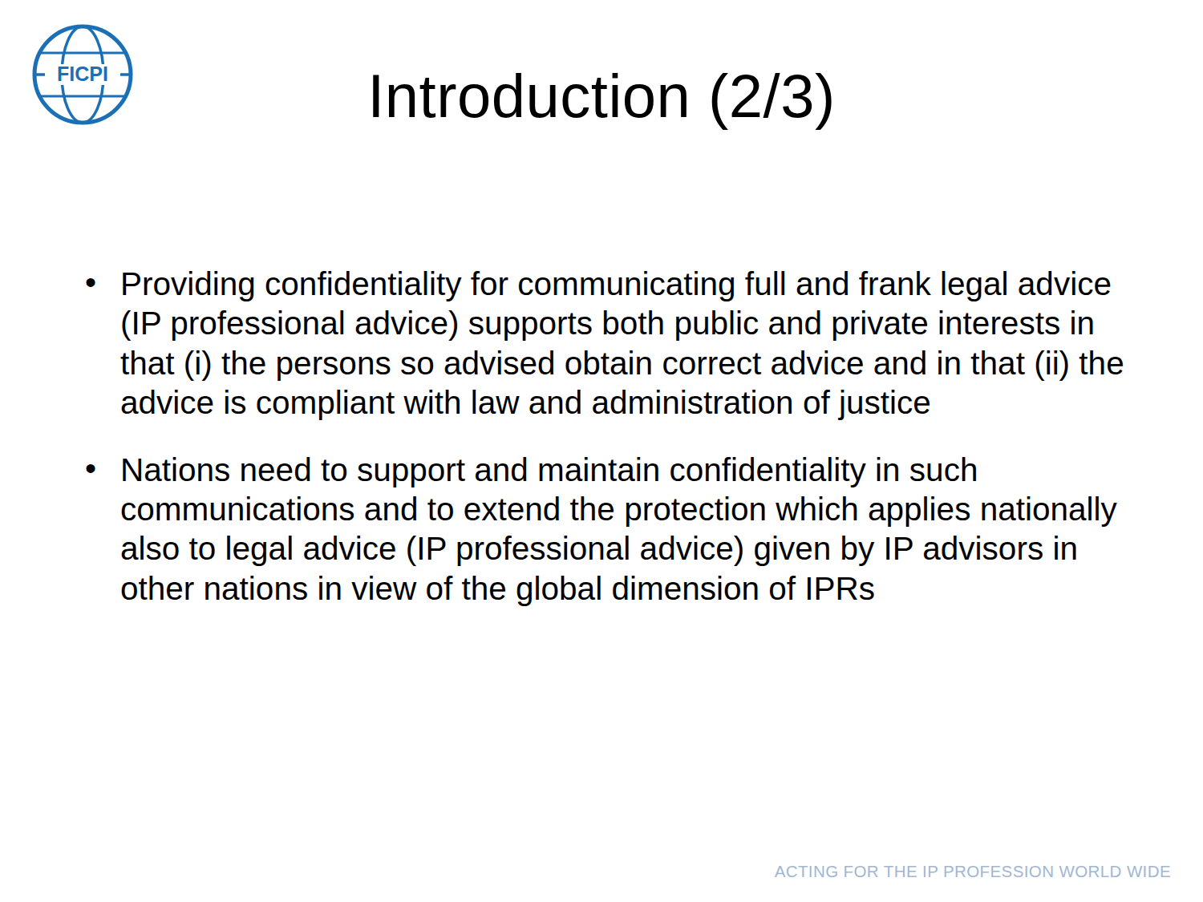FICPI
Introduction (2/3)
Providing confidentiality for communicating full and frank legal advice (IP professional advice) supports both public and private interests in that (i) the persons so advised obtain correct advice and in that (ii) the advice is compliant with law and administration of justice
Nations need to support and maintain confidentiality in such communications and to extend the protection which applies nationally also to legal advice (IP professional advice) given by IP advisors in other nations in view of the global dimension of IPRs
ACTING FOR THE IP PROFESSION WORLD WIDE